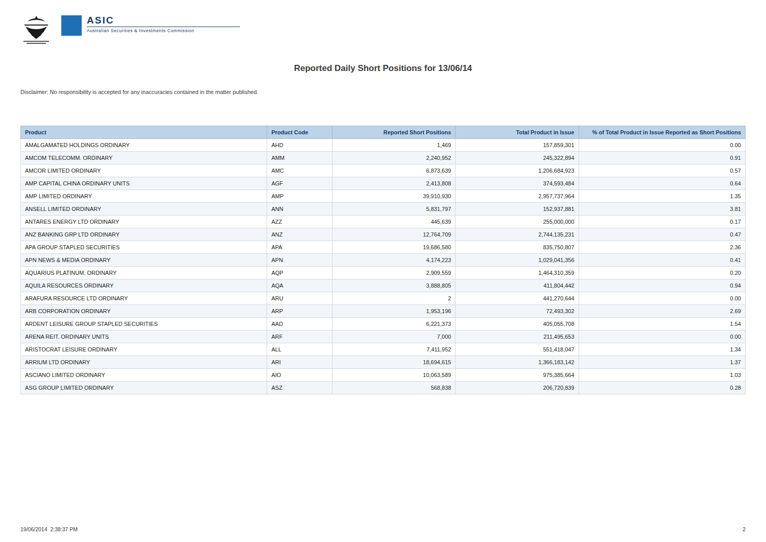ASIC
Australian Securities & Investments Commission
Reported Daily Short Positions for 13/06/14
Disclaimer: No responsibility is accepted for any inaccuracies contained in the matter published.
| Product | Product Code | Reported Short Positions | Total Product in Issue | % of Total Product in Issue Reported as Short Positions |
| --- | --- | --- | --- | --- |
| AMALGAMATED HOLDINGS ORDINARY | AHD | 1,469 | 157,859,301 | 0.00 |
| AMCOM TELECOMM. ORDINARY | AMM | 2,240,952 | 245,322,894 | 0.91 |
| AMCOR LIMITED ORDINARY | AMC | 6,873,639 | 1,206,684,923 | 0.57 |
| AMP CAPITAL CHINA ORDINARY UNITS | AGF | 2,413,808 | 374,593,484 | 0.64 |
| AMP LIMITED ORDINARY | AMP | 39,910,930 | 2,957,737,964 | 1.35 |
| ANSELL LIMITED ORDINARY | ANN | 5,831,797 | 152,937,881 | 3.81 |
| ANTARES ENERGY LTD ORDINARY | AZZ | 445,639 | 255,000,000 | 0.17 |
| ANZ BANKING GRP LTD ORDINARY | ANZ | 12,764,709 | 2,744,135,231 | 0.47 |
| APA GROUP STAPLED SECURITIES | APA | 19,686,580 | 835,750,807 | 2.36 |
| APN NEWS & MEDIA ORDINARY | APN | 4,174,223 | 1,029,041,356 | 0.41 |
| AQUARIUS PLATINUM. ORDINARY | AQP | 2,909,559 | 1,464,310,359 | 0.20 |
| AQUILA RESOURCES ORDINARY | AQA | 3,888,805 | 411,804,442 | 0.94 |
| ARAFURA RESOURCE LTD ORDINARY | ARU | 2 | 441,270,644 | 0.00 |
| ARB CORPORATION ORDINARY | ARP | 1,953,196 | 72,493,302 | 2.69 |
| ARDENT LEISURE GROUP STAPLED SECURITIES | AAD | 6,221,373 | 405,055,708 | 1.54 |
| ARENA REIT. ORDINARY UNITS | ARF | 7,000 | 211,495,653 | 0.00 |
| ARISTOCRAT LEISURE ORDINARY | ALL | 7,411,952 | 551,418,047 | 1.34 |
| ARRIUM LTD ORDINARY | ARI | 18,694,615 | 1,366,183,142 | 1.37 |
| ASCIANO LIMITED ORDINARY | AIO | 10,063,589 | 975,385,664 | 1.03 |
| ASG GROUP LIMITED ORDINARY | ASZ | 568,838 | 206,720,839 | 0.28 |
19/06/2014 2:38:37 PM
2